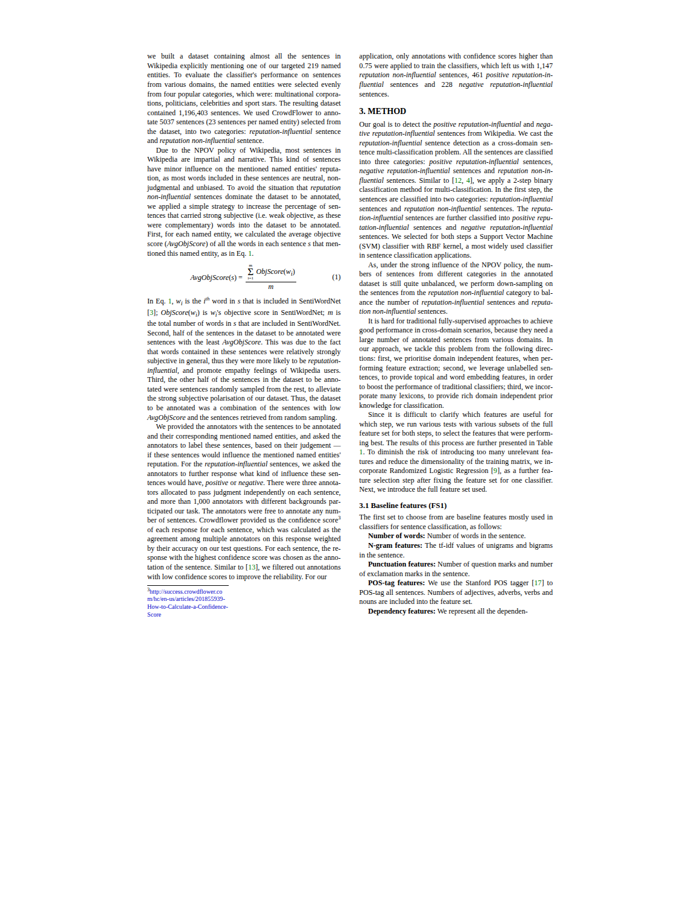we built a dataset containing almost all the sentences in Wikipedia explicitly mentioning one of our targeted 219 named entities. To evaluate the classifier's performance on sentences from various domains, the named entities were selected evenly from four popular categories, which were: multinational corporations, politicians, celebrities and sport stars. The resulting dataset contained 1,196,403 sentences. We used CrowdFlower to annotate 5037 sentences (23 sentences per named entity) selected from the dataset, into two categories: reputation-influential sentence and reputation non-influential sentence.
Due to the NPOV policy of Wikipedia, most sentences in Wikipedia are impartial and narrative. This kind of sentences have minor influence on the mentioned named entities' reputation, as most words included in these sentences are neutral, non-judgmental and unbiased. To avoid the situation that reputation non-influential sentences dominate the dataset to be annotated, we applied a simple strategy to increase the percentage of sentences that carried strong subjective (i.e. weak objective, as these were complementary) words into the dataset to be annotated. First, for each named entity, we calculated the average objective score (AvgObjScore) of all the words in each sentence s that mentioned this named entity, as in Eq. 1.
AvgObjScore(s) = mΣi=1 ObjScore(wi) m (1)
In Eq. 1, wi is the ith word in s that is included in SentiWordNet [3]; ObjScore(wi) is wi's objective score in SentiWordNet; m is the total number of words in s that are included in SentiWordNet. Second, half of the sentences in the dataset to be annotated were sentences with the least AvgObjScore. This was due to the fact that words contained in these sentences were relatively strongly subjective in general, thus they were more likely to be reputation-influential, and promote empathy feelings of Wikipedia users. Third, the other half of the sentences in the dataset to be annotated were sentences randomly sampled from the rest, to alleviate the strong subjective polarisation of our dataset. Thus, the dataset to be annotated was a combination of the sentences with low AvgObjScore and the sentences retrieved from random sampling.
We provided the annotators with the sentences to be annotated and their corresponding mentioned named entities, and asked the annotators to label these sentences, based on their judgement — if these sentences would influence the mentioned named entities' reputation. For the reputation-influential sentences, we asked the annotators to further response what kind of influence these sentences would have, positive or negative. There were three annotators allocated to pass judgment independently on each sentence, and more than 1,000 annotators with different backgrounds participated our task. The annotators were free to annotate any number of sentences. Crowdflower provided us the confidence score3 of each response for each sentence, which was calculated as the agreement among multiple annotators on this response weighted by their accuracy on our test questions. For each sentence, the response with the highest confidence score was chosen as the annotation of the sentence. Similar to [13], we filtered out annotations with low confidence scores to improve the reliability. For our
3http://success.crowdflower.com/hc/en-us/articles/201855939-How-to-Calculate-a-Confidence-Score
application, only annotations with confidence scores higher than 0.75 were applied to train the classifiers, which left us with 1,147 reputation non-influential sentences, 461 positive reputation-influential sentences and 228 negative reputation-influential sentences.
3. METHOD
Our goal is to detect the positive reputation-influential and negative reputation-influential sentences from Wikipedia. We cast the reputation-influential sentence detection as a cross-domain sentence multi-classification problem. All the sentences are classified into three categories: positive reputation-influential sentences, negative reputation-influential sentences and reputation non-influential sentences. Similar to [12, 4], we apply a 2-step binary classification method for multi-classification. In the first step, the sentences are classified into two categories: reputation-influential sentences and reputation non-influential sentences. The reputation-influential sentences are further classified into positive reputation-influential sentences and negative reputation-influential sentences. We selected for both steps a Support Vector Machine (SVM) classifier with RBF kernel, a most widely used classifier in sentence classification applications.
As, under the strong influence of the NPOV policy, the numbers of sentences from different categories in the annotated dataset is still quite unbalanced, we perform down-sampling on the sentences from the reputation non-influential category to balance the number of reputation-influential sentences and reputation non-influential sentences.
It is hard for traditional fully-supervised approaches to achieve good performance in cross-domain scenarios, because they need a large number of annotated sentences from various domains. In our approach, we tackle this problem from the following directions: first, we prioritise domain independent features, when performing feature extraction; second, we leverage unlabelled sentences, to provide topical and word embedding features, in order to boost the performance of traditional classifiers; third, we incorporate many lexicons, to provide rich domain independent prior knowledge for classification.
Since it is difficult to clarify which features are useful for which step, we run various tests with various subsets of the full feature set for both steps, to select the features that were performing best. The results of this process are further presented in Table 1. To diminish the risk of introducing too many unrelevant features and reduce the dimensionality of the training matrix, we incorporate Randomized Logistic Regression [9], as a further feature selection step after fixing the feature set for one classifier. Next, we introduce the full feature set used.
3.1 Baseline features (FS1)
The first set to choose from are baseline features mostly used in classifiers for sentence classification, as follows:
Number of words: Number of words in the sentence.
N-gram features: The tf-idf values of unigrams and bigrams in the sentence.
Punctuation features: Number of question marks and number of exclamation marks in the sentence.
POS-tag features: We use the Stanford POS tagger [17] to POS-tag all sentences. Numbers of adjectives, adverbs, verbs and nouns are included into the feature set.
Dependency features: We represent all the dependen-